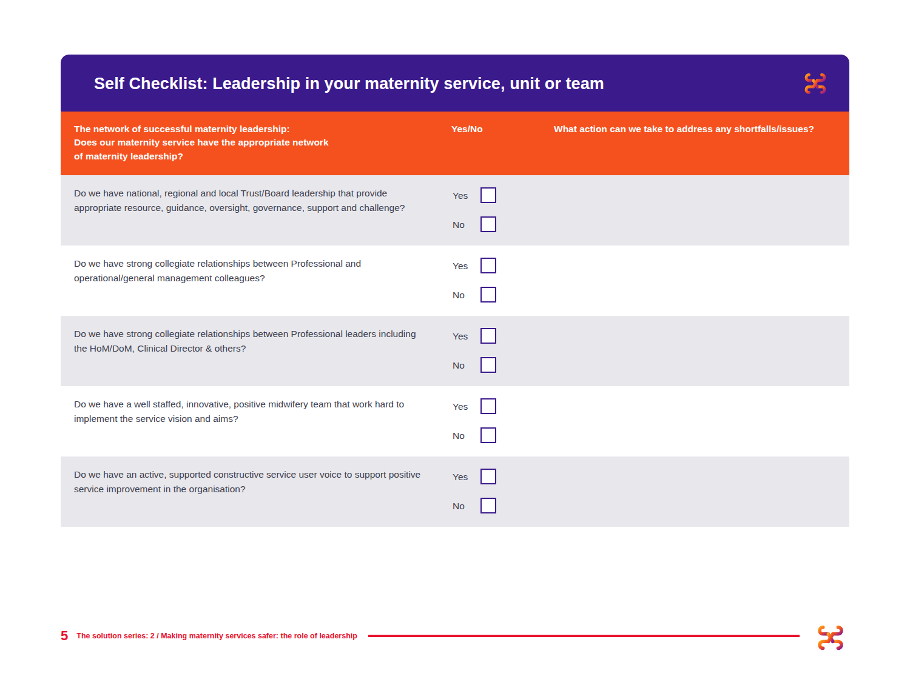Self Checklist: Leadership in your maternity service, unit or team
| The network of successful maternity leadership: Does our maternity service have the appropriate network of maternity leadership? | Yes/No | What action can we take to address any shortfalls/issues? |
| --- | --- | --- |
| Do we have national, regional and local Trust/Board leadership that provide appropriate resource, guidance, oversight, governance, support and challenge? | Yes No | |
| Do we have strong collegiate relationships between Professional and operational/general management colleagues? | Yes No | |
| Do we have strong collegiate relationships between Professional leaders including the HoM/DoM, Clinical Director & others? | Yes No | |
| Do we have a well staffed, innovative, positive midwifery team that work hard to implement the service vision and aims? | Yes No | |
| Do we have an active, supported constructive service user voice to support positive service improvement in the organisation? | Yes No | |
5 The solution series: 2 / Making maternity services safer: the role of leadership